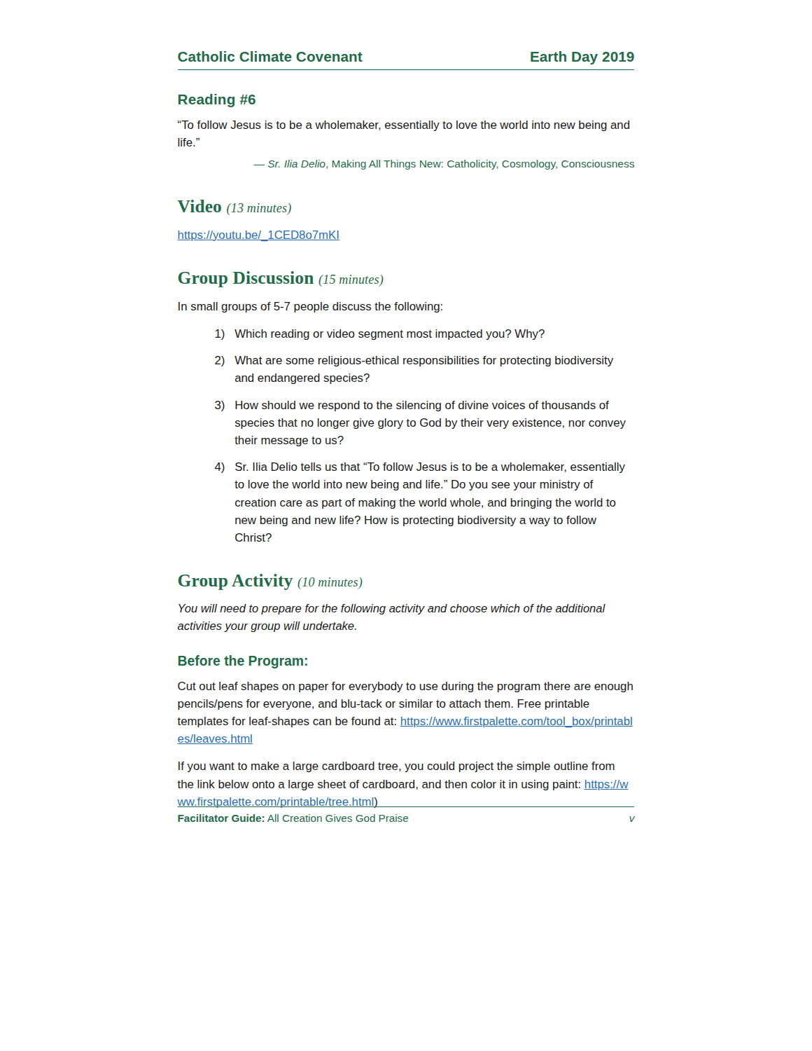Catholic Climate Covenant
Earth Day 2019
Reading #6
“To follow Jesus is to be a wholemaker, essentially to love the world into new being and life.”
— Sr. Ilia Delio, Making All Things New: Catholicity, Cosmology, Consciousness
Video (13 minutes)
https://youtu.be/_1CED8o7mKI
Group Discussion (15 minutes)
In small groups of 5-7 people discuss the following:
Which reading or video segment most impacted you? Why?
What are some religious-ethical responsibilities for protecting biodiversity and endangered species?
How should we respond to the silencing of divine voices of thousands of species that no longer give glory to God by their very existence, nor convey their message to us?
Sr. Ilia Delio tells us that “To follow Jesus is to be a wholemaker, essentially to love the world into new being and life.” Do you see your ministry of creation care as part of making the world whole, and bringing the world to new being and new life? How is protecting biodiversity a way to follow Christ?
Group Activity (10 minutes)
You will need to prepare for the following activity and choose which of the additional activities your group will undertake.
Before the Program:
Cut out leaf shapes on paper for everybody to use during the program there are enough pencils/pens for everyone, and blu-tack or similar to attach them. Free printable templates for leaf-shapes can be found at: https://www.firstpalette.com/tool_box/printables/leaves.html
If you want to make a large cardboard tree, you could project the simple outline from the link below onto a large sheet of cardboard, and then color it in using paint: https://www.firstpalette.com/printable/tree.html)
Facilitator Guide: All Creation Gives God Praise
v